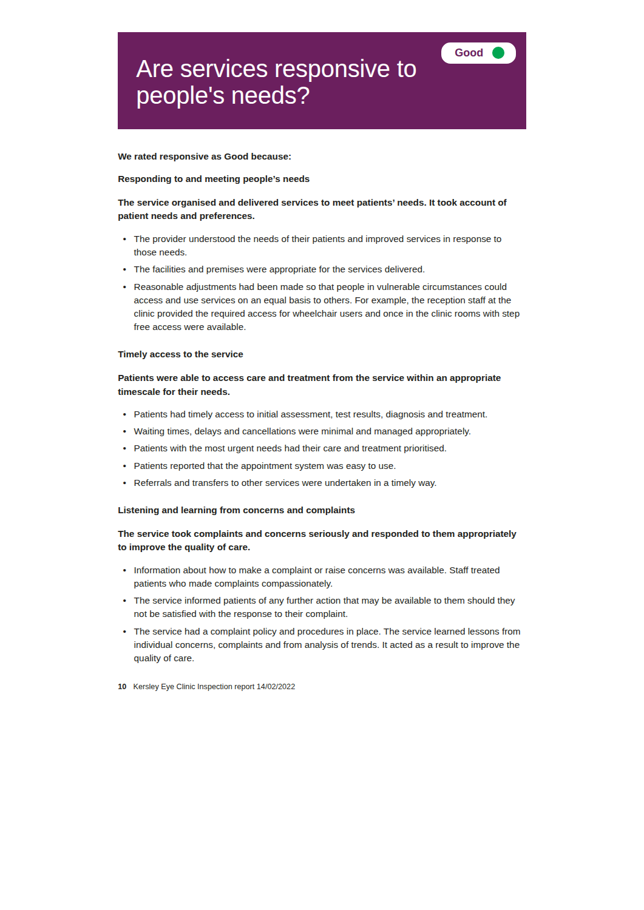Good
Are services responsive to people's needs?
We rated responsive as Good because:
Responding to and meeting people’s needs
The service organised and delivered services to meet patients’ needs. It took account of patient needs and preferences.
The provider understood the needs of their patients and improved services in response to those needs.
The facilities and premises were appropriate for the services delivered.
Reasonable adjustments had been made so that people in vulnerable circumstances could access and use services on an equal basis to others. For example, the reception staff at the clinic provided the required access for wheelchair users and once in the clinic rooms with step free access were available.
Timely access to the service
Patients were able to access care and treatment from the service within an appropriate timescale for their needs.
Patients had timely access to initial assessment, test results, diagnosis and treatment.
Waiting times, delays and cancellations were minimal and managed appropriately.
Patients with the most urgent needs had their care and treatment prioritised.
Patients reported that the appointment system was easy to use.
Referrals and transfers to other services were undertaken in a timely way.
Listening and learning from concerns and complaints
The service took complaints and concerns seriously and responded to them appropriately to improve the quality of care.
Information about how to make a complaint or raise concerns was available. Staff treated patients who made complaints compassionately.
The service informed patients of any further action that may be available to them should they not be satisfied with the response to their complaint.
The service had a complaint policy and procedures in place. The service learned lessons from individual concerns, complaints and from analysis of trends. It acted as a result to improve the quality of care.
10 Kersley Eye Clinic Inspection report 14/02/2022